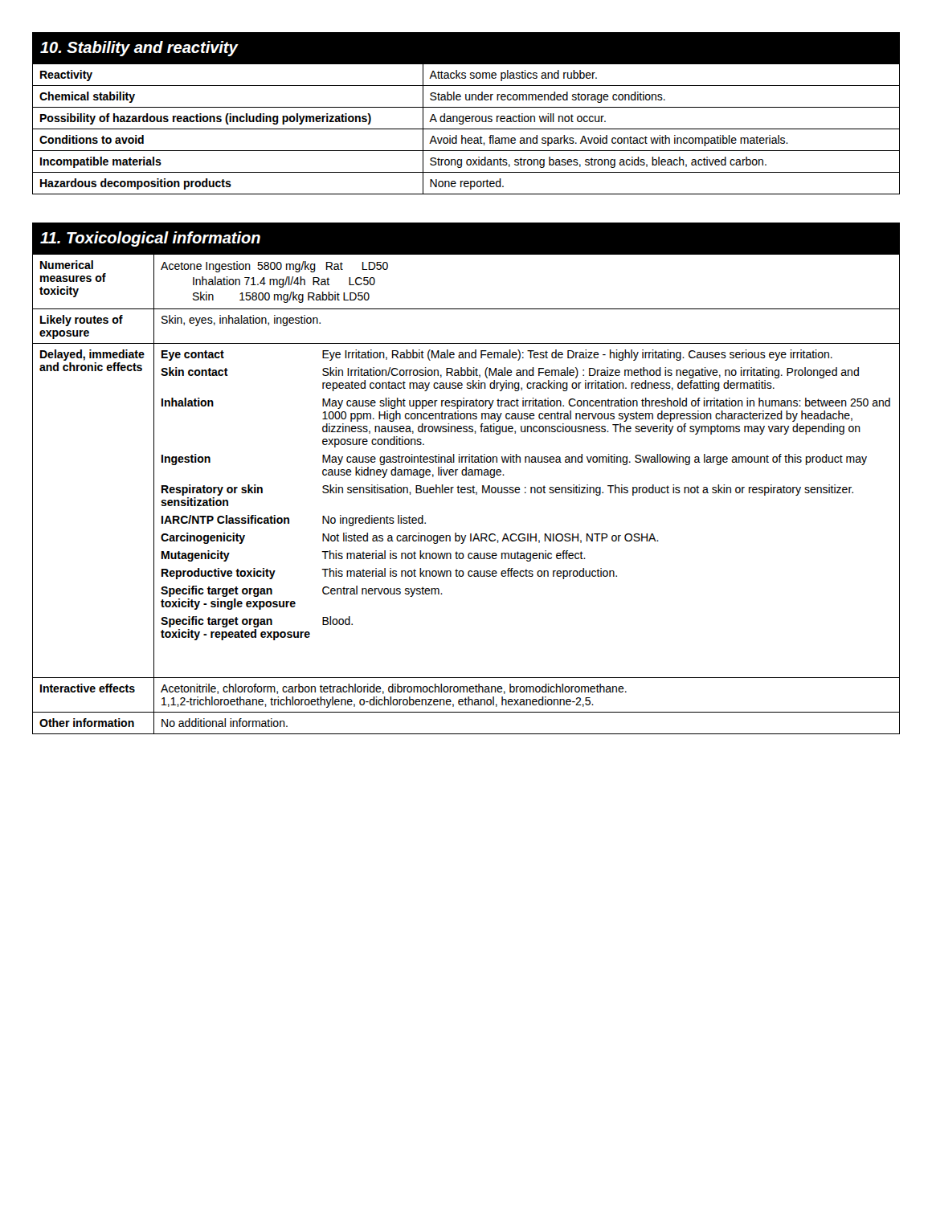10. Stability and reactivity
| Reactivity | Attacks some plastics and rubber. |
| Chemical stability | Stable under recommended storage conditions. |
| Possibility of hazardous reactions (including polymerizations) | A dangerous reaction will not occur. |
| Conditions to avoid | Avoid heat, flame and sparks. Avoid contact with incompatible materials. |
| Incompatible materials | Strong oxidants, strong bases, strong acids, bleach, actived carbon. |
| Hazardous decomposition products | None reported. |
11. Toxicological information
| Numerical measures of toxicity | Acetone Ingestion 5800 mg/kg Rat LD50 Inhalation 71.4 mg/l/4h Rat LC50 Skin 15800 mg/kg Rabbit LD50 |
| Likely routes of exposure | Skin, eyes, inhalation, ingestion. |
| Delayed, immediate and chronic effects | / Eye contact / Eye Irritation, Rabbit (Male and Female): Test de Draize - highly irritating. Causes serious eye irritation. / / Skin contact / Skin Irritation/Corrosion, Rabbit, (Male and Female) : Draize method is negative, no irritating. Prolonged and repeated contact may cause skin drying, cracking or irritation. redness, defatting dermatitis. / / Inhalation / May cause slight upper respiratory tract irritation. Concentration threshold of irritation in humans: between 250 and 1000 ppm. High concentrations may cause central nervous system depression characterized by headache, dizziness, nausea, drowsiness, fatigue, unconsciousness. The severity of symptoms may vary depending on exposure conditions. / / Ingestion / May cause gastrointestinal irritation with nausea and vomiting. Swallowing a large amount of this product may cause kidney damage, liver damage. / / Respiratory or skin sensitization / Skin sensitisation, Buehler test, Mousse : not sensitizing. This product is not a skin or respiratory sensitizer. / / IARC/NTP Classification / No ingredients listed. / / Carcinogenicity / Not listed as a carcinogen by IARC, ACGIH, NIOSH, NTP or OSHA. / / Mutagenicity / This material is not known to cause mutagenic effect. / / Reproductive toxicity / This material is not known to cause effects on reproduction. / / Specific target organ toxicity - single exposure / Central nervous system. / / Specific target organ toxicity - repeated exposure / Blood. / |
| Interactive effects | Acetonitrile, chloroform, carbon tetrachloride, dibromochloromethane, bromodichloromethane. 1,1,2-trichloroethane, trichloroethylene, o-dichlorobenzene, ethanol, hexanedionne-2,5. |
| Other information | No additional information. |